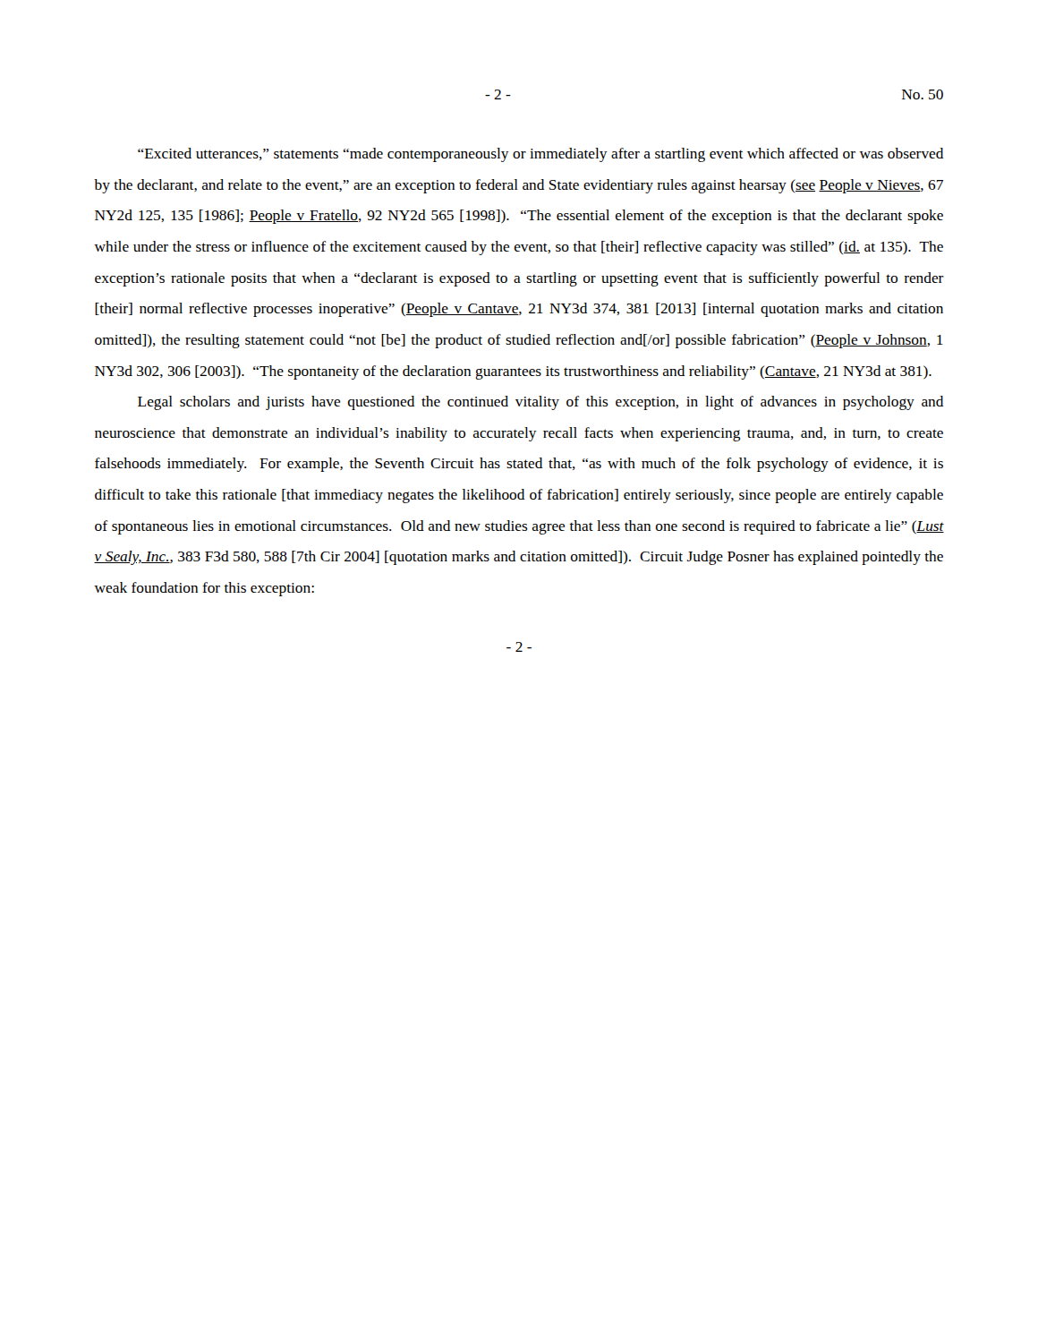- 2 - No. 50
“Excited utterances,” statements “made contemporaneously or immediately after a startling event which affected or was observed by the declarant, and relate to the event,” are an exception to federal and State evidentiary rules against hearsay (see People v Nieves, 67 NY2d 125, 135 [1986]; People v Fratello, 92 NY2d 565 [1998]). “The essential element of the exception is that the declarant spoke while under the stress or influence of the excitement caused by the event, so that [their] reflective capacity was stilled” (id. at 135). The exception’s rationale posits that when a “declarant is exposed to a startling or upsetting event that is sufficiently powerful to render [their] normal reflective processes inoperative” (People v Cantave, 21 NY3d 374, 381 [2013] [internal quotation marks and citation omitted]), the resulting statement could “not [be] the product of studied reflection and[/or] possible fabrication” (People v Johnson, 1 NY3d 302, 306 [2003]). “The spontaneity of the declaration guarantees its trustworthiness and reliability” (Cantave, 21 NY3d at 381).
Legal scholars and jurists have questioned the continued vitality of this exception, in light of advances in psychology and neuroscience that demonstrate an individual’s inability to accurately recall facts when experiencing trauma, and, in turn, to create falsehoods immediately. For example, the Seventh Circuit has stated that, “as with much of the folk psychology of evidence, it is difficult to take this rationale [that immediacy negates the likelihood of fabrication] entirely seriously, since people are entirely capable of spontaneous lies in emotional circumstances. Old and new studies agree that less than one second is required to fabricate a lie” (Lust v Sealy, Inc., 383 F3d 580, 588 [7th Cir 2004] [quotation marks and citation omitted]). Circuit Judge Posner has explained pointedly the weak foundation for this exception:
- 2 -